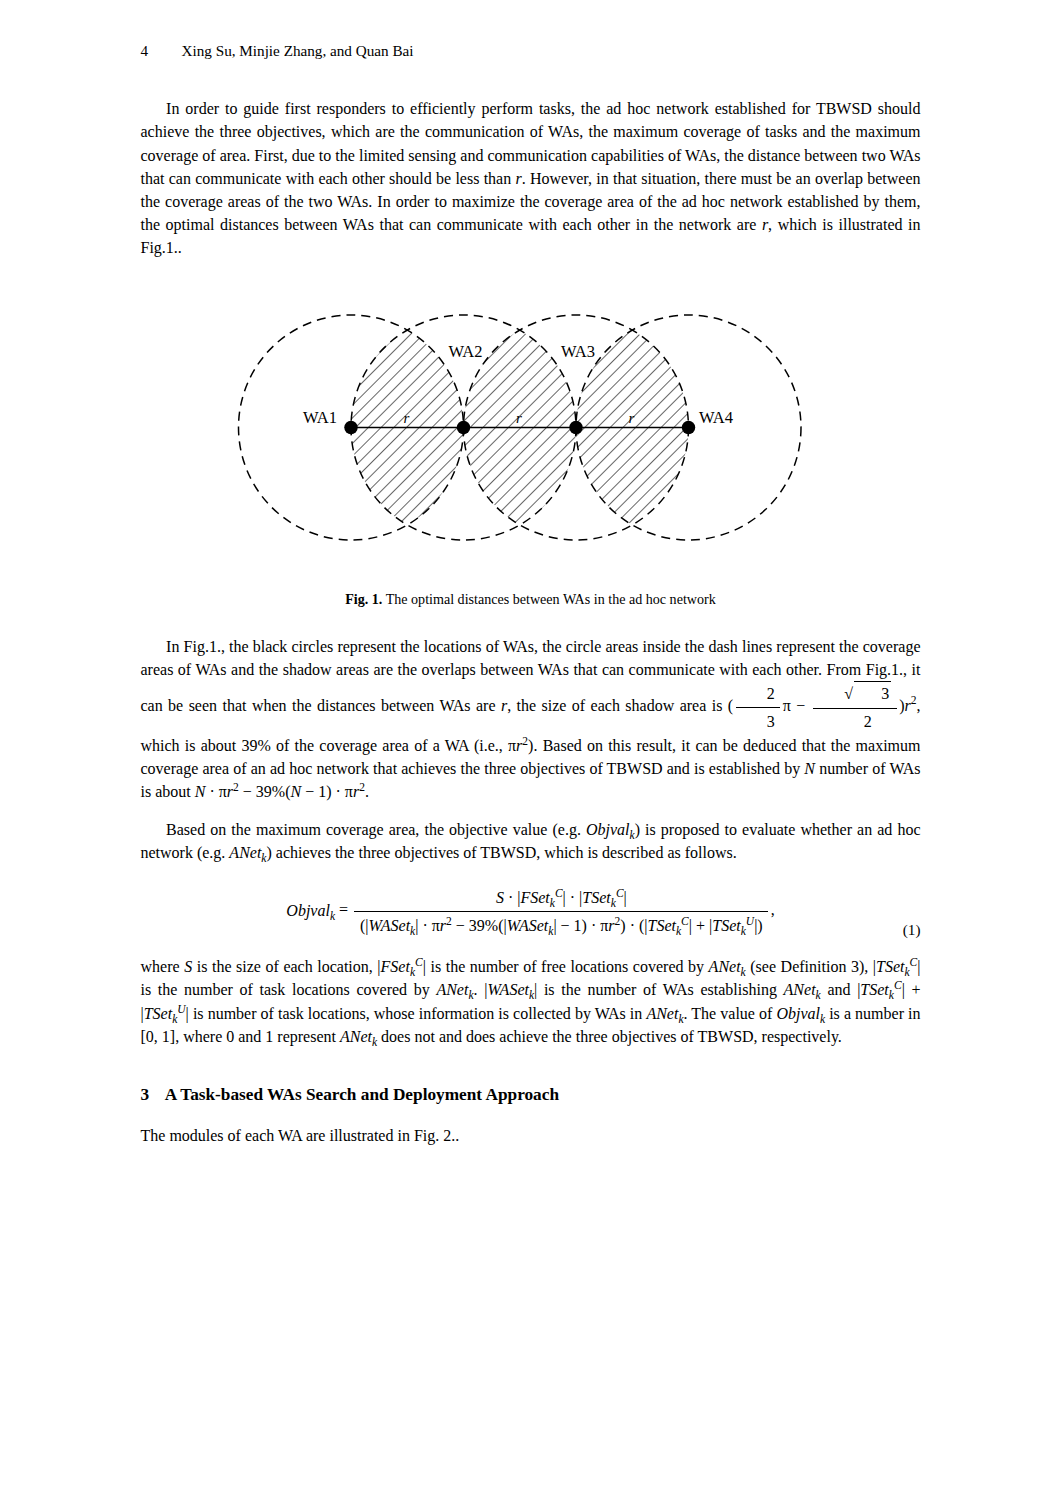4 Xing Su, Minjie Zhang, and Quan Bai
In order to guide first responders to efficiently perform tasks, the ad hoc network established for TBWSD should achieve the three objectives, which are the communication of WAs, the maximum coverage of tasks and the maximum coverage of area. First, due to the limited sensing and communication capabilities of WAs, the distance between two WAs that can communicate with each other should be less than r. However, in that situation, there must be an overlap between the coverage areas of the two WAs. In order to maximize the coverage area of the ad hoc network established by them, the optimal distances between WAs that can communicate with each other in the network are r, which is illustrated in Fig.1..
r r r WA1 WA2 WA3 WA4
Fig. 1. The optimal distances between WAs in the ad hoc network
In Fig.1., the black circles represent the locations of WAs, the circle areas inside the dash lines represent the coverage areas of WAs and the shadow areas are the overlaps between WAs that can communicate with each other. From Fig.1., it can be seen that when the distances between WAs are r, the size of each shadow area is (23π − √32)r2, which is about 39% of the coverage area of a WA (i.e., πr2). Based on this result, it can be deduced that the maximum coverage area of an ad hoc network that achieves the three objectives of TBWSD and is established by N number of WAs is about N · πr2 − 39%(N − 1) · πr2.
Based on the maximum coverage area, the objective value (e.g. Objvalk) is proposed to evaluate whether an ad hoc network (e.g. ANetk) achieves the three objectives of TBWSD, which is described as follows.
Objvalk = S · |FSetkC| · |TSetkC| (|WASetk| · πr2 − 39%(|WASetk| − 1) · πr2) · (|TSetkC| + |TSetkU|) , (1)
where S is the size of each location, |FSetkC| is the number of free locations covered by ANetk (see Definition 3), |TSetkC| is the number of task locations covered by ANetk. |WASetk| is the number of WAs establishing ANetk and |TSetkC| + |TSetkU| is number of task locations, whose information is collected by WAs in ANetk. The value of Objvalk is a number in [0, 1], where 0 and 1 represent ANetk does not and does achieve the three objectives of TBWSD, respectively.
3 A Task-based WAs Search and Deployment Approach
The modules of each WA are illustrated in Fig. 2..